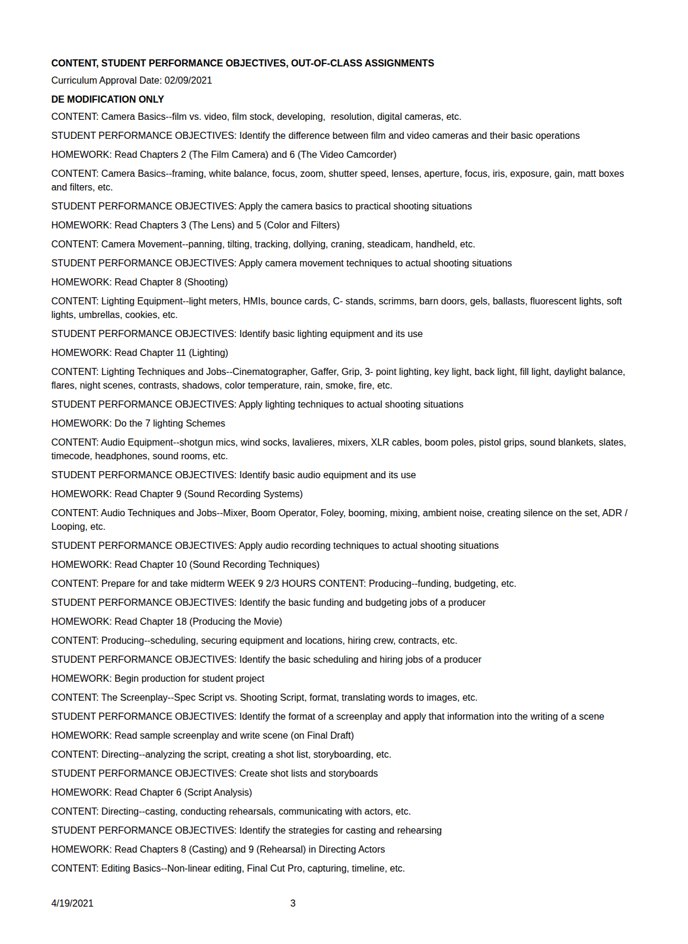CONTENT, STUDENT PERFORMANCE OBJECTIVES, OUT-OF-CLASS ASSIGNMENTS
Curriculum Approval Date: 02/09/2021
DE MODIFICATION ONLY
CONTENT: Camera Basics--film vs. video, film stock, developing, resolution, digital cameras, etc.
STUDENT PERFORMANCE OBJECTIVES: Identify the difference between film and video cameras and their basic operations
HOMEWORK: Read Chapters 2 (The Film Camera) and 6 (The Video Camcorder)
CONTENT: Camera Basics--framing, white balance, focus, zoom, shutter speed, lenses, aperture, focus, iris, exposure, gain, matt boxes and filters, etc.
STUDENT PERFORMANCE OBJECTIVES: Apply the camera basics to practical shooting situations
HOMEWORK: Read Chapters 3 (The Lens) and 5 (Color and Filters)
CONTENT: Camera Movement--panning, tilting, tracking, dollying, craning, steadicam, handheld, etc.
STUDENT PERFORMANCE OBJECTIVES: Apply camera movement techniques to actual shooting situations
HOMEWORK: Read Chapter 8 (Shooting)
CONTENT: Lighting Equipment--light meters, HMIs, bounce cards, C- stands, scrimms, barn doors, gels, ballasts, fluorescent lights, soft lights, umbrellas, cookies, etc.
STUDENT PERFORMANCE OBJECTIVES: Identify basic lighting equipment and its use
HOMEWORK: Read Chapter 11 (Lighting)
CONTENT: Lighting Techniques and Jobs--Cinematographer, Gaffer, Grip, 3- point lighting, key light, back light, fill light, daylight balance, flares, night scenes, contrasts, shadows, color temperature, rain, smoke, fire, etc.
STUDENT PERFORMANCE OBJECTIVES: Apply lighting techniques to actual shooting situations
HOMEWORK: Do the 7 lighting Schemes
CONTENT: Audio Equipment--shotgun mics, wind socks, lavalieres, mixers, XLR cables, boom poles, pistol grips, sound blankets, slates, timecode, headphones, sound rooms, etc.
STUDENT PERFORMANCE OBJECTIVES: Identify basic audio equipment and its use
HOMEWORK: Read Chapter 9 (Sound Recording Systems)
CONTENT: Audio Techniques and Jobs--Mixer, Boom Operator, Foley, booming, mixing, ambient noise, creating silence on the set, ADR / Looping, etc.
STUDENT PERFORMANCE OBJECTIVES: Apply audio recording techniques to actual shooting situations
HOMEWORK: Read Chapter 10 (Sound Recording Techniques)
CONTENT: Prepare for and take midterm WEEK 9 2/3 HOURS CONTENT: Producing--funding, budgeting, etc.
STUDENT PERFORMANCE OBJECTIVES: Identify the basic funding and budgeting jobs of a producer
HOMEWORK: Read Chapter 18 (Producing the Movie)
CONTENT: Producing--scheduling, securing equipment and locations, hiring crew, contracts, etc.
STUDENT PERFORMANCE OBJECTIVES: Identify the basic scheduling and hiring jobs of a producer
HOMEWORK: Begin production for student project
CONTENT: The Screenplay--Spec Script vs. Shooting Script, format, translating words to images, etc.
STUDENT PERFORMANCE OBJECTIVES: Identify the format of a screenplay and apply that information into the writing of a scene
HOMEWORK: Read sample screenplay and write scene (on Final Draft)
CONTENT: Directing--analyzing the script, creating a shot list, storyboarding, etc.
STUDENT PERFORMANCE OBJECTIVES: Create shot lists and storyboards
HOMEWORK: Read Chapter 6 (Script Analysis)
CONTENT: Directing--casting, conducting rehearsals, communicating with actors, etc.
STUDENT PERFORMANCE OBJECTIVES: Identify the strategies for casting and rehearsing
HOMEWORK: Read Chapters 8 (Casting) and 9 (Rehearsal) in Directing Actors
CONTENT: Editing Basics--Non-linear editing, Final Cut Pro, capturing, timeline, etc.
4/19/2021 3